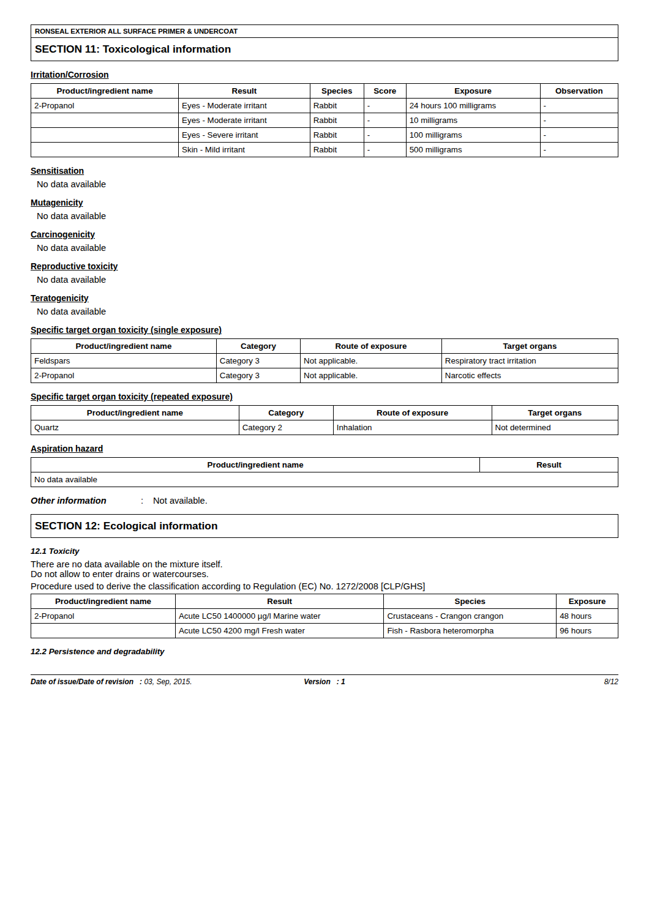RONSEAL EXTERIOR ALL SURFACE PRIMER & UNDERCOAT
SECTION 11: Toxicological information
Irritation/Corrosion
| Product/ingredient name | Result | Species | Score | Exposure | Observation |
| --- | --- | --- | --- | --- | --- |
| 2-Propanol | Eyes - Moderate irritant | Rabbit | - | 24 hours 100 milligrams | - |
| | Eyes - Moderate irritant | Rabbit | - | 10 milligrams | - |
| | Eyes - Severe irritant | Rabbit | - | 100 milligrams | - |
| | Skin - Mild irritant | Rabbit | - | 500 milligrams | - |
Sensitisation
No data available
Mutagenicity
No data available
Carcinogenicity
No data available
Reproductive toxicity
No data available
Teratogenicity
No data available
Specific target organ toxicity (single exposure)
| Product/ingredient name | Category | Route of exposure | Target organs |
| --- | --- | --- | --- |
| Feldspars | Category 3 | Not applicable. | Respiratory tract irritation |
| 2-Propanol | Category 3 | Not applicable. | Narcotic effects |
Specific target organ toxicity (repeated exposure)
| Product/ingredient name | Category | Route of exposure | Target organs |
| --- | --- | --- | --- |
| Quartz | Category 2 | Inhalation | Not determined |
Aspiration hazard
| Product/ingredient name | Result |
| --- | --- |
| No data available |
Other information
:
Not available.
SECTION 12: Ecological information
12.1 Toxicity
There are no data available on the mixture itself.
Do not allow to enter drains or watercourses.
Procedure used to derive the classification according to Regulation (EC) No. 1272/2008 [CLP/GHS]
| Product/ingredient name | Result | Species | Exposure |
| --- | --- | --- | --- |
| 2-Propanol | Acute LC50 1400000 µg/l Marine water | Crustaceans - Crangon crangon | 48 hours |
| | Acute LC50 4200 mg/l Fresh water | Fish - Rasbora heteromorpha | 96 hours |
12.2 Persistence and degradability
Date of issue/Date of revision : 03, Sep, 2015.
Version : 1
8/12